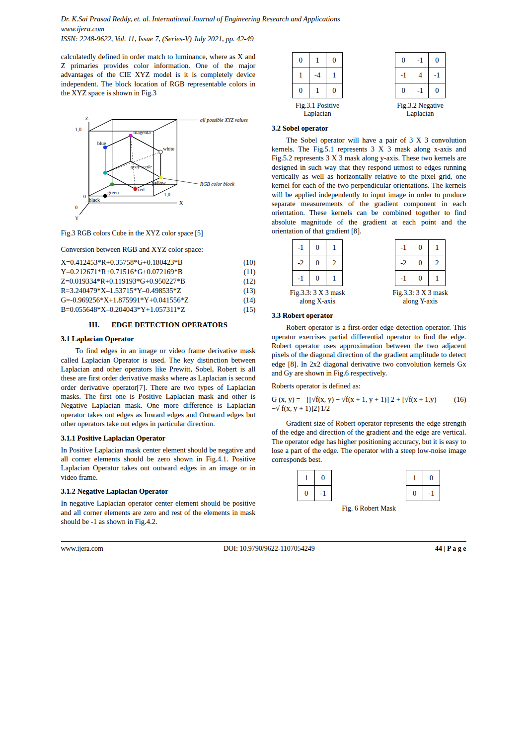Dr. K.Sai Prasad Reddy, et. al. International Journal of Engineering Research and Applications
www.ijera.com
ISSN: 2248-9622, Vol. 11, Issue 7, (Series-V) July 2021, pp. 42-49
calculatedly defined in order match to luminance, where as X and Z primaries provides color information. One of the major advantages of the CIE XYZ model is it is completely device independent. The block location of RGB representable colors in the XYZ space is shown in Fig.3
Z X Y 1,0 1,0 0 0 blue magenta white black green red yellow gray scale all possible XYZ values RGB color block
Fig.3 RGB colors Cube in the XYZ color space [5]
Conversion between RGB and XYZ color space:
X=0.412453*R+0.35758*G+0.180423*B(10)
Y=0.212671*R+0.71516*G+0.072169*B(11)
Z=0.019334*R+0.119193*G+0.950227*B(12)
R=3.240479*X–1.53715*Y–0.498535*Z(13)
G=-0.969256*X+1.875991*Y+0.041556*Z(14)
B=0.055648*X–0.204043*Y+1.057311*Z(15)
III. Edge Detection Operators
3.1 Laplacian Operator
To find edges in an image or video frame derivative mask called Laplacian Operator is used. The key distinction between Laplacian and other operators like Prewitt, Sobel, Robert is all these are first order derivative masks where as Laplacian is second order derivative operator[7]. There are two types of Laplacian masks. The first one is Positive Laplacian mask and other is Negative Laplacian mask. One more difference is Laplacian operator takes out edges as Inward edges and Outward edges but other operators take out edges in particular direction.
3.1.1 Positive Laplacian Operator
In Positive Laplacian mask center element should be negative and all corner elements should be zero shown in Fig.4.1. Positive Laplacian Operator takes out outward edges in an image or in video frame.
3.1.2 Negative Laplacian Operator
In negative Laplacian operator center element should be positive and all corner elements are zero and rest of the elements in mask should be -1 as shown in Fig.4.2.
| 0 | 1 | 0 |
| 1 | -4 | 1 |
| 0 | 1 | 0 |
Fig.3.1 Positive
Laplacian
| 0 | -1 | 0 |
| -1 | 4 | -1 |
| 0 | -1 | 0 |
Fig.3.2 Negative
Laplacian
3.2 Sobel operator
The Sobel operator will have a pair of 3 X 3 convolution kernels. The Fig.5.1 represents 3 X 3 mask along x-axis and Fig.5.2 represents 3 X 3 mask along y-axis. These two kernels are designed in such way that they respond utmost to edges running vertically as well as horizontally relative to the pixel grid, one kernel for each of the two perpendicular orientations. The kernels will be applied independently to input image in order to produce separate measurements of the gradient component in each orientation. These kernels can be combined together to find absolute magnitude of the gradient at each point and the orientation of that gradient [8].
| -1 | 0 | 1 |
| -2 | 0 | 2 |
| -1 | 0 | 1 |
Fig.3.3: 3 X 3 mask
along X-axis
| -1 | 0 | 1 |
| -2 | 0 | 2 |
| -1 | 0 | 1 |
Fig.3.3: 3 X 3 mask
along Y-axis
3.3 Robert operator
Robert operator is a first-order edge detection operator. This operator exercises partial differential operator to find the edge. Robert operator uses approximation between the two adjacent pixels of the diagonal direction of the gradient amplitude to detect edge [8]. In 2x2 diagonal derivative two convolution kernels Gx and Gy are shown in Fig.6 respectively.
Roberts operator is defined as:
G (x, y) = {[√f(x, y) − √f(x + 1, y + 1)] 2 + [√f(x + 1,y) −√ f(x, y + 1)]2}1/2 (16)
Gradient size of Robert operator represents the edge strength of the edge and direction of the gradient and the edge are vertical. The operator edge has higher positioning accuracy, but it is easy to lose a part of the edge. The operator with a steep low-noise image corresponds best.
| 1 | 0 |
| 0 | -1 |
| 1 | 0 |
| 0 | -1 |
Fig. 6 Robert Mask
www.ijera.com DOI: 10.9790/9622-1107054249 44 | P a g e